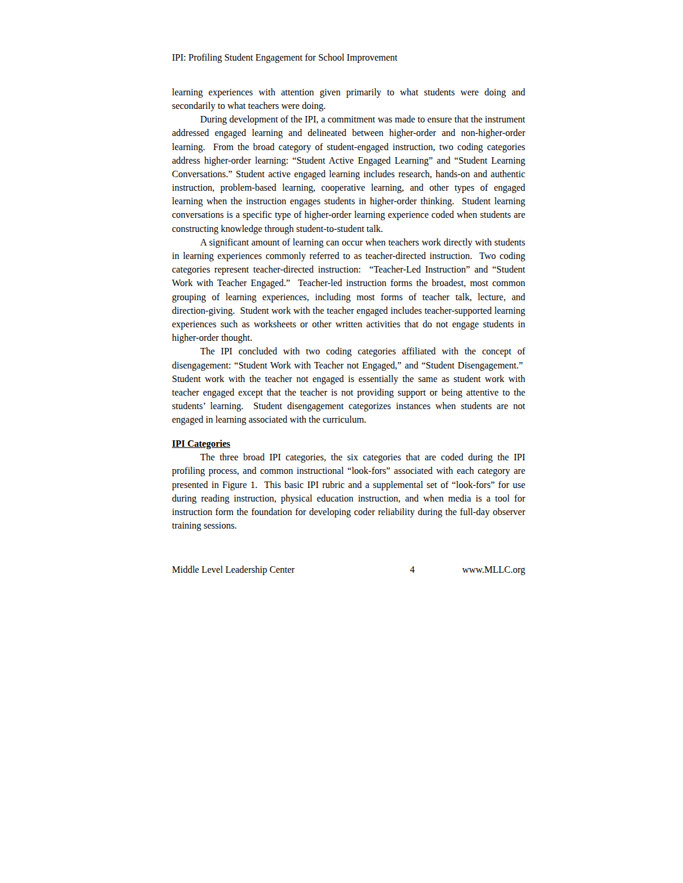IPI: Profiling Student Engagement for School Improvement
learning experiences with attention given primarily to what students were doing and secondarily to what teachers were doing.
During development of the IPI, a commitment was made to ensure that the instrument addressed engaged learning and delineated between higher-order and non-higher-order learning. From the broad category of student-engaged instruction, two coding categories address higher-order learning: “Student Active Engaged Learning” and “Student Learning Conversations.” Student active engaged learning includes research, hands-on and authentic instruction, problem-based learning, cooperative learning, and other types of engaged learning when the instruction engages students in higher-order thinking. Student learning conversations is a specific type of higher-order learning experience coded when students are constructing knowledge through student-to-student talk.
A significant amount of learning can occur when teachers work directly with students in learning experiences commonly referred to as teacher-directed instruction. Two coding categories represent teacher-directed instruction: “Teacher-Led Instruction” and “Student Work with Teacher Engaged.” Teacher-led instruction forms the broadest, most common grouping of learning experiences, including most forms of teacher talk, lecture, and direction-giving. Student work with the teacher engaged includes teacher-supported learning experiences such as worksheets or other written activities that do not engage students in higher-order thought.
The IPI concluded with two coding categories affiliated with the concept of disengagement: “Student Work with Teacher not Engaged,” and “Student Disengagement.” Student work with the teacher not engaged is essentially the same as student work with teacher engaged except that the teacher is not providing support or being attentive to the students’ learning. Student disengagement categorizes instances when students are not engaged in learning associated with the curriculum.
IPI Categories
The three broad IPI categories, the six categories that are coded during the IPI profiling process, and common instructional “look-fors” associated with each category are presented in Figure 1. This basic IPI rubric and a supplemental set of “look-fors” for use during reading instruction, physical education instruction, and when media is a tool for instruction form the foundation for developing coder reliability during the full-day observer training sessions.
Middle Level Leadership Center 4 www.MLLC.org